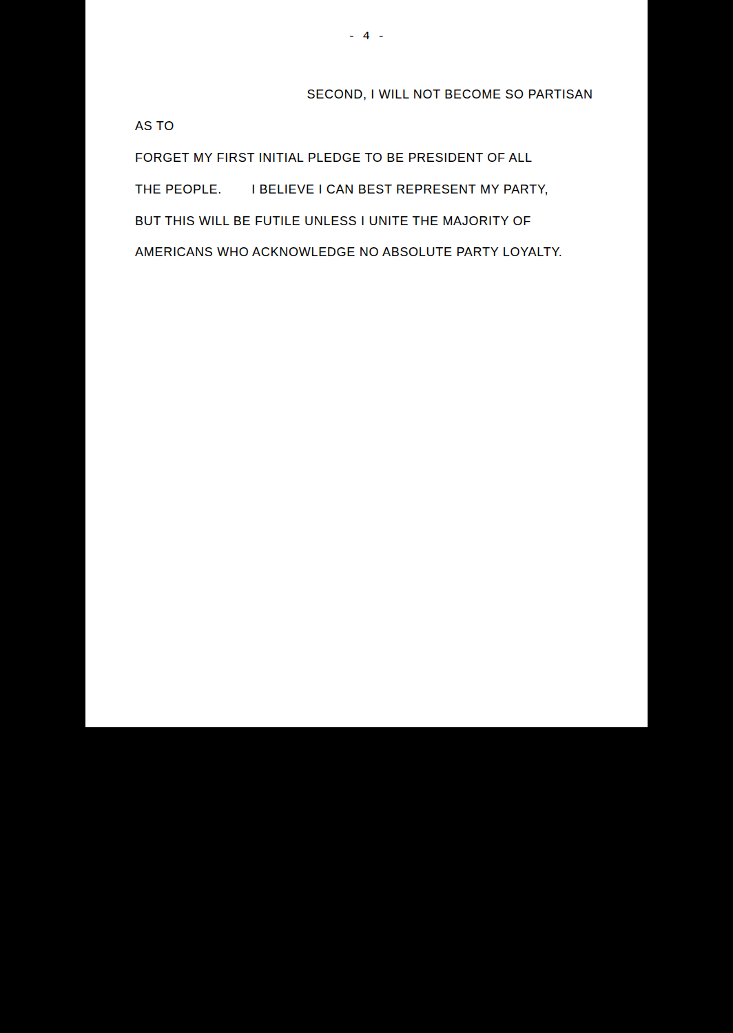- 4 -
SECOND, I WILL NOT BECOME SO PARTISAN AS TO
FORGET MY FIRST INITIAL PLEDGE TO BE PRESIDENT OF ALL
THE PEOPLE. I BELIEVE I CAN BEST REPRESENT MY PARTY,
BUT THIS WILL BE FUTILE UNLESS I UNITE THE MAJORITY OF
AMERICANS WHO ACKNOWLEDGE NO ABSOLUTE PARTY LOYALTY.